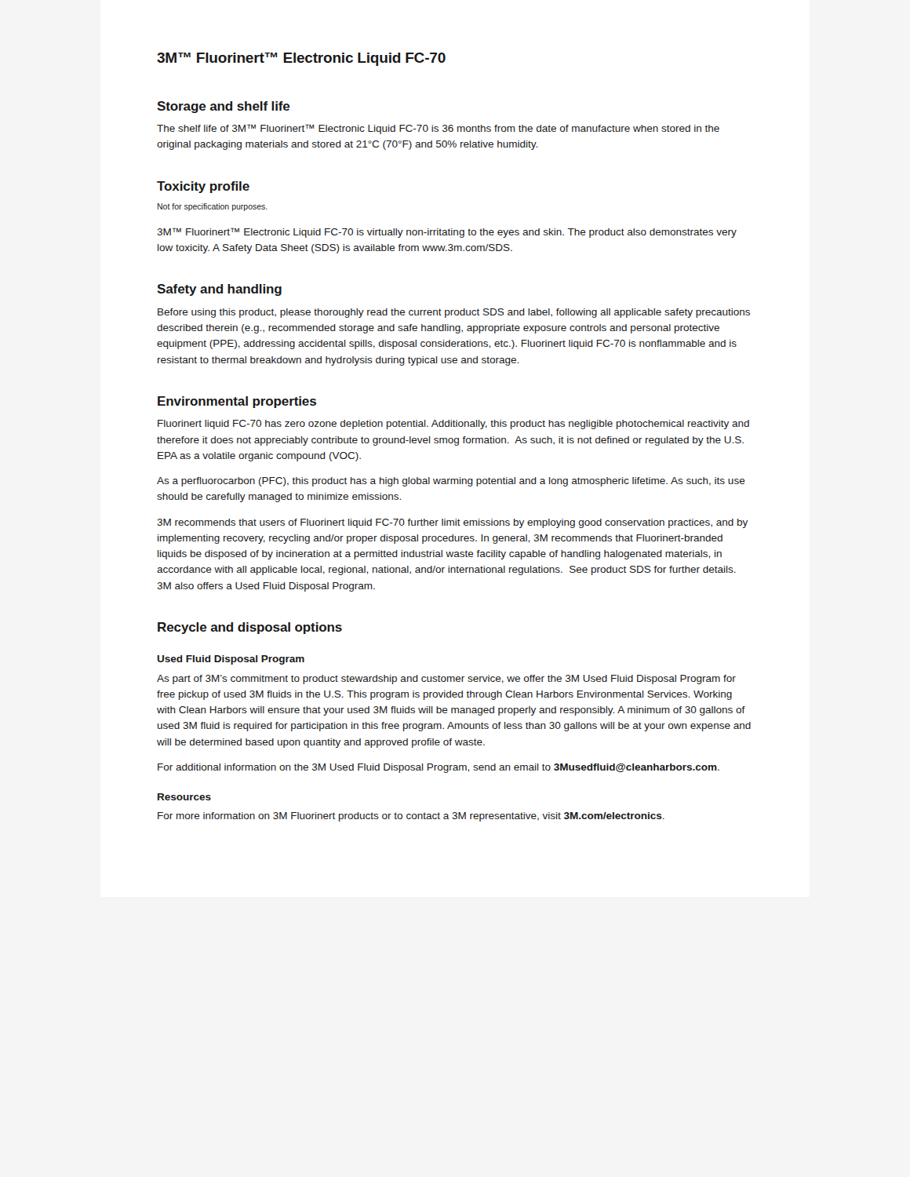3M™ Fluorinert™ Electronic Liquid FC-70
Storage and shelf life
The shelf life of 3M™ Fluorinert™ Electronic Liquid FC-70 is 36 months from the date of manufacture when stored in the original packaging materials and stored at 21°C (70°F) and 50% relative humidity.
Toxicity profile
Not for specification purposes.
3M™ Fluorinert™ Electronic Liquid FC-70 is virtually non-irritating to the eyes and skin. The product also demonstrates very low toxicity. A Safety Data Sheet (SDS) is available from www.3m.com/SDS.
Safety and handling
Before using this product, please thoroughly read the current product SDS and label, following all applicable safety precautions described therein (e.g., recommended storage and safe handling, appropriate exposure controls and personal protective equipment (PPE), addressing accidental spills, disposal considerations, etc.). Fluorinert liquid FC-70 is nonflammable and is resistant to thermal breakdown and hydrolysis during typical use and storage.
Environmental properties
Fluorinert liquid FC-70 has zero ozone depletion potential. Additionally, this product has negligible photochemical reactivity and therefore it does not appreciably contribute to ground-level smog formation. As such, it is not defined or regulated by the U.S. EPA as a volatile organic compound (VOC).
As a perfluorocarbon (PFC), this product has a high global warming potential and a long atmospheric lifetime. As such, its use should be carefully managed to minimize emissions.
3M recommends that users of Fluorinert liquid FC-70 further limit emissions by employing good conservation practices, and by implementing recovery, recycling and/or proper disposal procedures. In general, 3M recommends that Fluorinert-branded liquids be disposed of by incineration at a permitted industrial waste facility capable of handling halogenated materials, in accordance with all applicable local, regional, national, and/or international regulations. See product SDS for further details. 3M also offers a Used Fluid Disposal Program.
Recycle and disposal options
Used Fluid Disposal Program
As part of 3M’s commitment to product stewardship and customer service, we offer the 3M Used Fluid Disposal Program for free pickup of used 3M fluids in the U.S. This program is provided through Clean Harbors Environmental Services. Working with Clean Harbors will ensure that your used 3M fluids will be managed properly and responsibly. A minimum of 30 gallons of used 3M fluid is required for participation in this free program. Amounts of less than 30 gallons will be at your own expense and will be determined based upon quantity and approved profile of waste.
For additional information on the 3M Used Fluid Disposal Program, send an email to 3Musedfluid@cleanharbors.com.
Resources
For more information on 3M Fluorinert products or to contact a 3M representative, visit 3M.com/electronics.